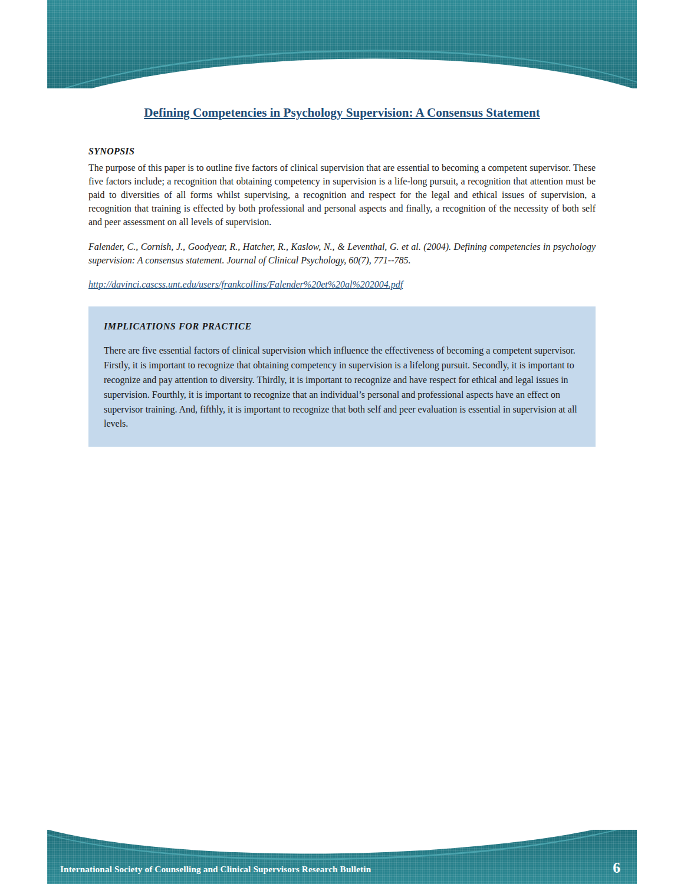Defining Competencies in Psychology Supervision: A Consensus Statement
SYNOPSIS
The purpose of this paper is to outline five factors of clinical supervision that are essential to becoming a competent supervisor. These five factors include; a recognition that obtaining competency in supervision is a life-long pursuit, a recognition that attention must be paid to diversities of all forms whilst supervising, a recognition and respect for the legal and ethical issues of supervision, a recognition that training is effected by both professional and personal aspects and finally, a recognition of the necessity of both self and peer assessment on all levels of supervision.
Falender, C., Cornish, J., Goodyear, R., Hatcher, R., Kaslow, N., & Leventhal, G. et al. (2004). Defining competencies in psychology supervision: A consensus statement. Journal of Clinical Psychology, 60(7), 771--785.
http://davinci.cascss.unt.edu/users/frankcollins/Falender%20et%20al%202004.pdf
IMPLICATIONS FOR PRACTICE
There are five essential factors of clinical supervision which influence the effectiveness of becoming a competent supervisor. Firstly, it is important to recognize that obtaining competency in supervision is a lifelong pursuit. Secondly, it is important to recognize and pay attention to diversity. Thirdly, it is important to recognize and have respect for ethical and legal issues in supervision. Fourthly, it is important to recognize that an individual’s personal and professional aspects have an effect on supervisor training. And, fifthly, it is important to recognize that both self and peer evaluation is essential in supervision at all levels.
International Society of Counselling and Clinical Supervisors Research Bulletin
6